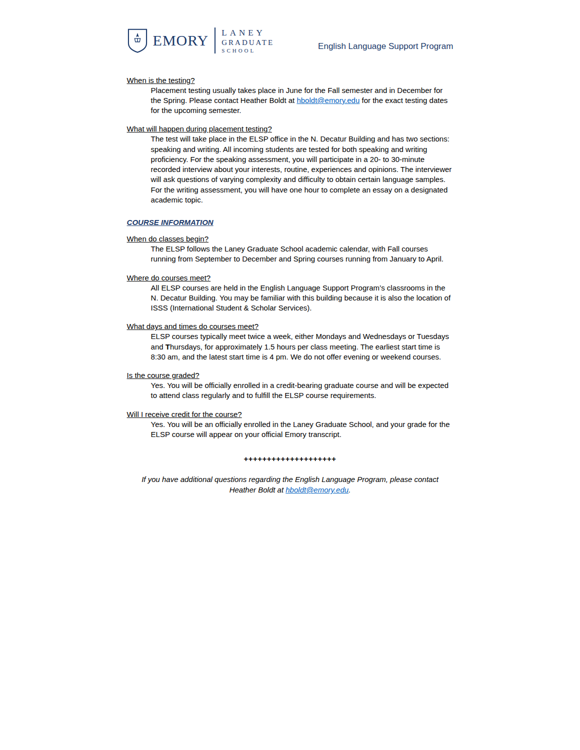EMORY
LANEY GRADUATE SCHOOL
English Language Support Program
When is the testing?
Placement testing usually takes place in June for the Fall semester and in December for the Spring. Please contact Heather Boldt at hboldt@emory.edu for the exact testing dates for the upcoming semester.
What will happen during placement testing?
The test will take place in the ELSP office in the N. Decatur Building and has two sections: speaking and writing. All incoming students are tested for both speaking and writing proficiency. For the speaking assessment, you will participate in a 20- to 30-minute recorded interview about your interests, routine, experiences and opinions. The interviewer will ask questions of varying complexity and difficulty to obtain certain language samples. For the writing assessment, you will have one hour to complete an essay on a designated academic topic.
COURSE INFORMATION
When do classes begin?
The ELSP follows the Laney Graduate School academic calendar, with Fall courses running from September to December and Spring courses running from January to April.
Where do courses meet?
All ELSP courses are held in the English Language Support Program’s classrooms in the N. Decatur Building. You may be familiar with this building because it is also the location of ISSS (International Student & Scholar Services).
What days and times do courses meet?
ELSP courses typically meet twice a week, either Mondays and Wednesdays or Tuesdays and Thursdays, for approximately 1.5 hours per class meeting. The earliest start time is 8:30 am, and the latest start time is 4 pm. We do not offer evening or weekend courses.
Is the course graded?
Yes. You will be officially enrolled in a credit-bearing graduate course and will be expected to attend class regularly and to fulfill the ELSP course requirements.
Will I receive credit for the course?
Yes. You will be an officially enrolled in the Laney Graduate School, and your grade for the ELSP course will appear on your official Emory transcript.
++++++++++++++++++++
If you have additional questions regarding the English Language Program, please contact
Heather Boldt at hboldt@emory.edu.